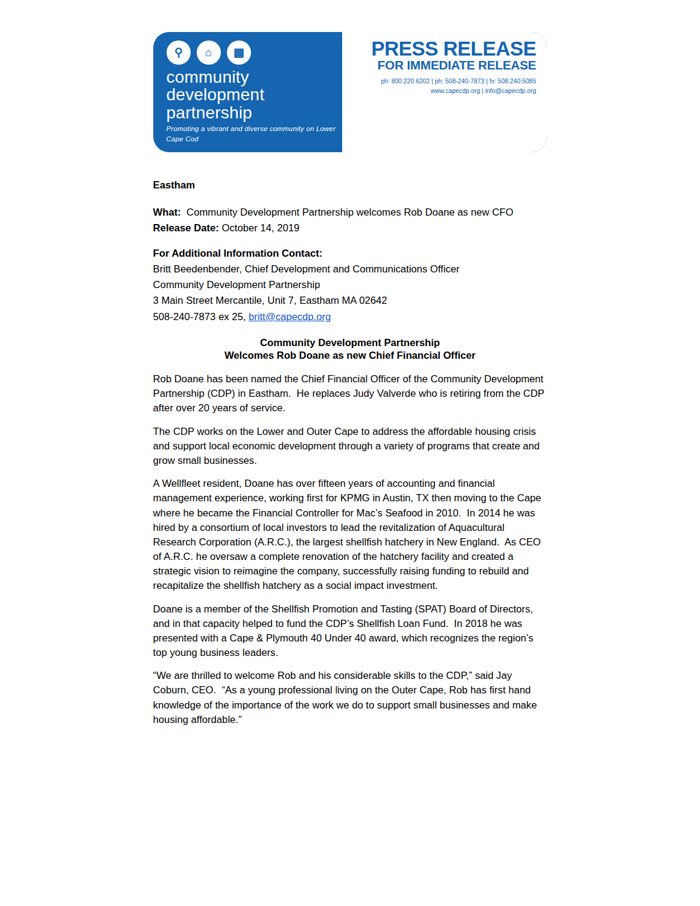⚲
⌂
▩
community development partnership
Promoting a vibrant and diverse community on Lower Cape Cod
Press Release
For Immediate Release
ph: 800.220.6202 | ph: 508-240-7873 | fx: 508.240.5085
www.capecdp.org | info@capecdp.org
Eastham
What: Community Development Partnership welcomes Rob Doane as new CFO
Release Date: October 14, 2019
For Additional Information Contact:
Britt Beedenbender, Chief Development and Communications Officer
Community Development Partnership
3 Main Street Mercantile, Unit 7, Eastham MA 02642
508-240-7873 ex 25, britt@capecdp.org
Community Development Partnership
Welcomes Rob Doane as new Chief Financial Officer
Rob Doane has been named the Chief Financial Officer of the Community Development Partnership (CDP) in Eastham. He replaces Judy Valverde who is retiring from the CDP after over 20 years of service.
The CDP works on the Lower and Outer Cape to address the affordable housing crisis and support local economic development through a variety of programs that create and grow small businesses.
A Wellfleet resident, Doane has over fifteen years of accounting and financial management experience, working first for KPMG in Austin, TX then moving to the Cape where he became the Financial Controller for Mac’s Seafood in 2010. In 2014 he was hired by a consortium of local investors to lead the revitalization of Aquacultural Research Corporation (A.R.C.), the largest shellfish hatchery in New England. As CEO of A.R.C. he oversaw a complete renovation of the hatchery facility and created a strategic vision to reimagine the company, successfully raising funding to rebuild and recapitalize the shellfish hatchery as a social impact investment.
Doane is a member of the Shellfish Promotion and Tasting (SPAT) Board of Directors, and in that capacity helped to fund the CDP’s Shellfish Loan Fund. In 2018 he was presented with a Cape & Plymouth 40 Under 40 award, which recognizes the region’s top young business leaders.
“We are thrilled to welcome Rob and his considerable skills to the CDP,” said Jay Coburn, CEO. “As a young professional living on the Outer Cape, Rob has first hand knowledge of the importance of the work we do to support small businesses and make housing affordable.”